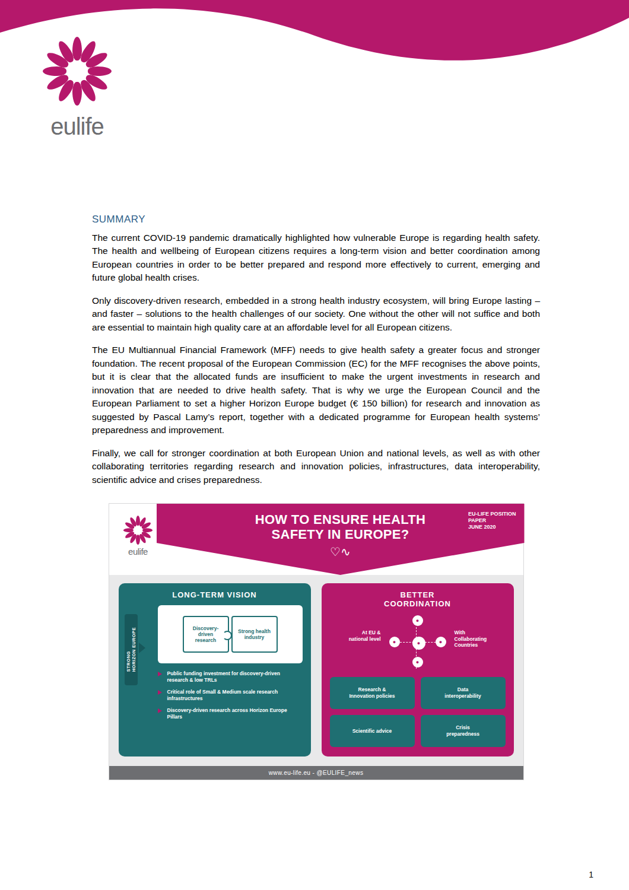eulife
SUMMARY
The current COVID-19 pandemic dramatically highlighted how vulnerable Europe is regarding health safety. The health and wellbeing of European citizens requires a long-term vision and better coordination among European countries in order to be better prepared and respond more effectively to current, emerging and future global health crises.
Only discovery-driven research, embedded in a strong health industry ecosystem, will bring Europe lasting – and faster – solutions to the health challenges of our society. One without the other will not suffice and both are essential to maintain high quality care at an affordable level for all European citizens.
The EU Multiannual Financial Framework (MFF) needs to give health safety a greater focus and stronger foundation. The recent proposal of the European Commission (EC) for the MFF recognises the above points, but it is clear that the allocated funds are insufficient to make the urgent investments in research and innovation that are needed to drive health safety. That is why we urge the European Council and the European Parliament to set a higher Horizon Europe budget (€ 150 billion) for research and innovation as suggested by Pascal Lamy’s report, together with a dedicated programme for European health systems’ preparedness and improvement.
Finally, we call for stronger coordination at both European Union and national levels, as well as with other collaborating territories regarding research and innovation policies, infrastructures, data interoperability, scientific advice and crises preparedness.
eulife
HOW TO ENSURE HEALTH
SAFETY IN EUROPE?
♡∿
EU-LIFE POSITION
PAPER
JUNE 2020
Long-term vision
STRONG
HORIZON EUROPE
Discovery-
driven
research
Strong health
industry
Public funding investment for discovery-driven research & low TRLs
Critical role of Small & Medium scale research infrastructures
Discovery-driven research across Horizon Europe Pillars
Better
coordination
At EU &
national level
With
Collaborating
Countries
●
●
●
●
●
Research &
Innovation policies
Data
interoperability
Scientific advice
Crisis
preparedness
www.eu-life.eu - @EULIFE_news
1